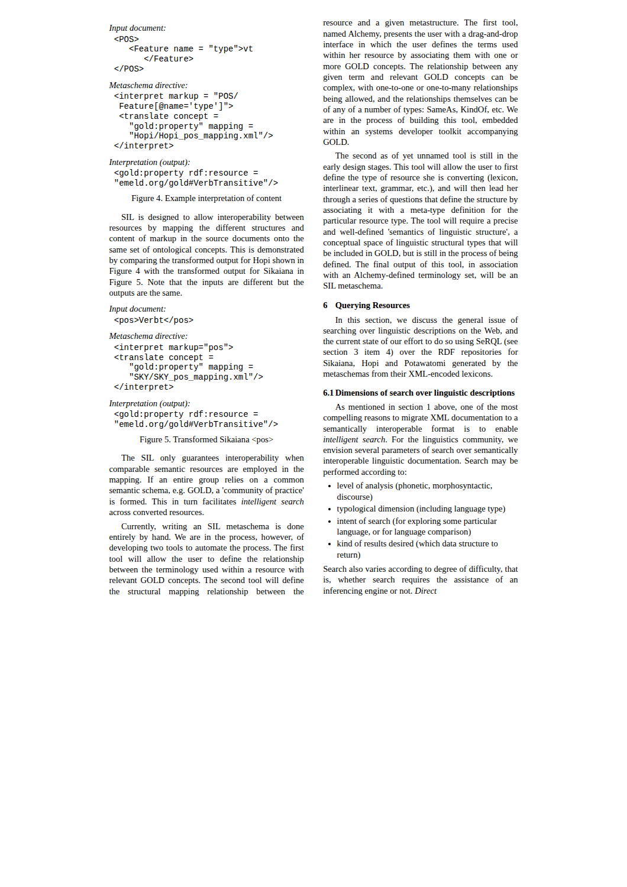Input document:
<POS>
   <Feature name = "type">vt
      </Feature>
</POS>
Metaschema directive:
<interpret markup = "POS/
 Feature[@name='type']">
 <translate concept =
   "gold:property" mapping =
   "Hopi/Hopi_pos_mapping.xml"/>
</interpret>
Interpretation (output):
<gold:property rdf:resource =
"emeld.org/gold#VerbTransitive"/>
Figure 4. Example interpretation of content
SIL is designed to allow interoperability between resources by mapping the different structures and content of markup in the source documents onto the same set of ontological concepts. This is demonstrated by comparing the transformed output for Hopi shown in Figure 4 with the transformed output for Sikaiana in Figure 5. Note that the inputs are different but the outputs are the same.
Input document:
<pos>Verbt</pos>
Metaschema directive:
<interpret markup="pos">
<translate concept =
   "gold:property" mapping =
   "SKY/SKY_pos_mapping.xml"/>
</interpret>
Interpretation (output):
<gold:property rdf:resource =
"emeld.org/gold#VerbTransitive"/>
Figure 5. Transformed Sikaiana <pos>
The SIL only guarantees interoperability when comparable semantic resources are employed in the mapping. If an entire group relies on a common semantic schema, e.g. GOLD, a 'community of practice' is formed. This in turn facilitates intelligent search across converted resources.
Currently, writing an SIL metaschema is done entirely by hand. We are in the process, however, of developing two tools to automate the process. The first tool will allow the user to define the relationship between the terminology used within a resource with relevant GOLD concepts. The second tool will define the structural mapping relationship between the resource and a given metastructure. The first tool, named Alchemy, presents the user with a drag-and-drop interface in which the user defines the terms used within her resource by associating them with one or more GOLD concepts. The relationship between any given term and relevant GOLD concepts can be complex, with one-to-one or one-to-many relationships being allowed, and the relationships themselves can be of any of a number of types: SameAs, KindOf, etc. We are in the process of building this tool, embedded within an systems developer toolkit accompanying GOLD.
The second as of yet unnamed tool is still in the early design stages. This tool will allow the user to first define the type of resource she is converting (lexicon, interlinear text, grammar, etc.), and will then lead her through a series of questions that define the structure by associating it with a meta-type definition for the particular resource type. The tool will require a precise and well-defined 'semantics of linguistic structure', a conceptual space of linguistic structural types that will be included in GOLD, but is still in the process of being defined. The final output of this tool, in association with an Alchemy-defined terminology set, will be an SIL metaschema.
6 Querying Resources
In this section, we discuss the general issue of searching over linguistic descriptions on the Web, and the current state of our effort to do so using SeRQL (see section 3 item 4) over the RDF repositories for Sikaiana, Hopi and Potawatomi generated by the metaschemas from their XML-encoded lexicons.
6.1 Dimensions of search over linguistic descriptions
As mentioned in section 1 above, one of the most compelling reasons to migrate XML documentation to a semantically interoperable format is to enable intelligent search. For the linguistics community, we envision several parameters of search over semantically interoperable linguistic documentation. Search may be performed according to:
level of analysis (phonetic, morphosyntactic, discourse)
typological dimension (including language type)
intent of search (for exploring some particular language, or for language comparison)
kind of results desired (which data structure to return)
Search also varies according to degree of difficulty, that is, whether search requires the assistance of an inferencing engine or not. Direct